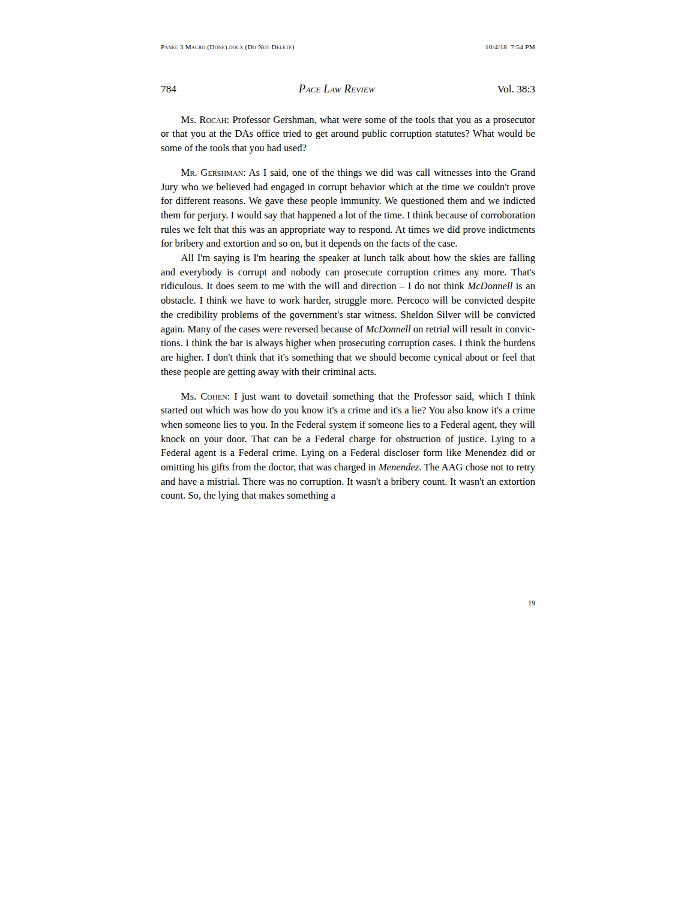Panel 3 Macro (Done).docx (Do Not Delete) 10/4/18 7:54 PM
784 Pace Law Review Vol. 38:3
Ms. Rocah: Professor Gershman, what were some of the tools that you as a prosecutor or that you at the DAs office tried to get around public corruption statutes? What would be some of the tools that you had used?
Mr. Gershman: As I said, one of the things we did was call witnesses into the Grand Jury who we believed had engaged in corrupt behavior which at the time we couldn't prove for different reasons. We gave these people immunity. We questioned them and we indicted them for perjury. I would say that happened a lot of the time. I think because of corroboration rules we felt that this was an appropriate way to respond. At times we did prove indictments for bribery and extortion and so on, but it depends on the facts of the case.
All I'm saying is I'm hearing the speaker at lunch talk about how the skies are falling and everybody is corrupt and nobody can prosecute corruption crimes any more. That's ridiculous. It does seem to me with the will and direction – I do not think McDonnell is an obstacle. I think we have to work harder, struggle more. Percoco will be convicted despite the credibility problems of the government's star witness. Sheldon Silver will be convicted again. Many of the cases were reversed because of McDonnell on retrial will result in convictions. I think the bar is always higher when prosecuting corruption cases. I think the burdens are higher. I don't think that it's something that we should become cynical about or feel that these people are getting away with their criminal acts.
Ms. Cohen: I just want to dovetail something that the Professor said, which I think started out which was how do you know it's a crime and it's a lie? You also know it's a crime when someone lies to you. In the Federal system if someone lies to a Federal agent, they will knock on your door. That can be a Federal charge for obstruction of justice. Lying to a Federal agent is a Federal crime. Lying on a Federal discloser form like Menendez did or omitting his gifts from the doctor, that was charged in Menendez. The AAG chose not to retry and have a mistrial. There was no corruption. It wasn't a bribery count. It wasn't an extortion count. So, the lying that makes something a
19